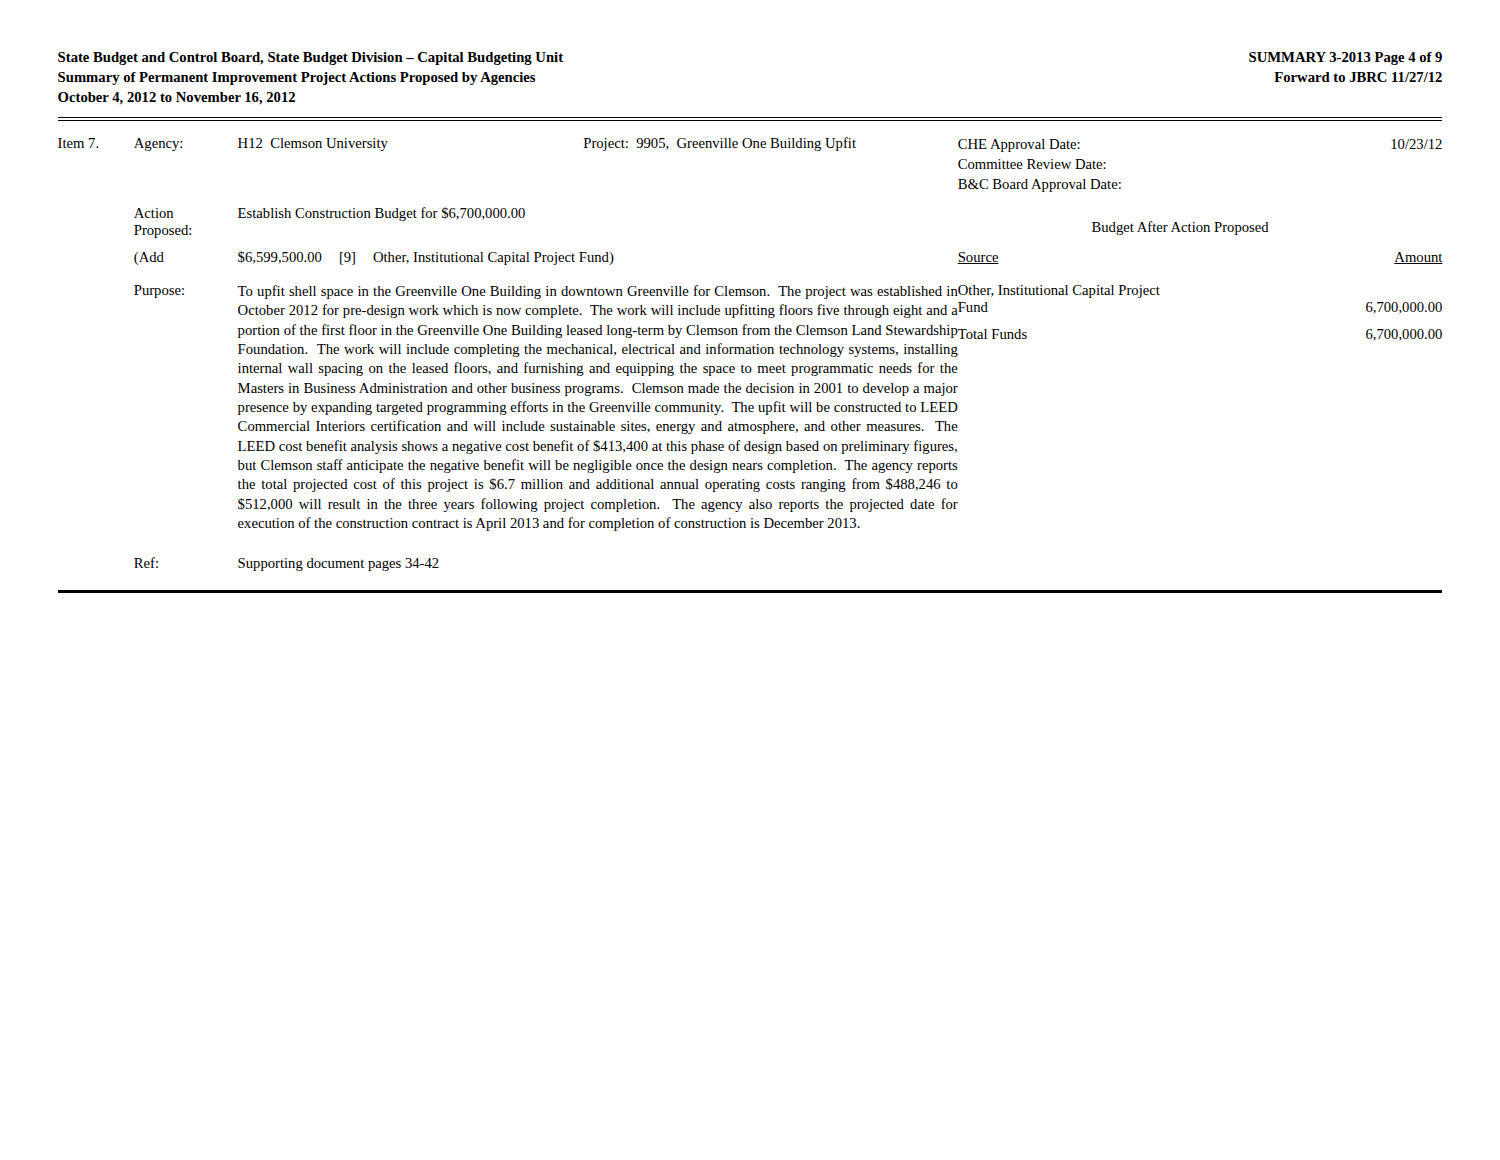State Budget and Control Board, State Budget Division – Capital Budgeting Unit
Summary of Permanent Improvement Project Actions Proposed by Agencies
October 4, 2012 to November 16, 2012
SUMMARY 3-2013 Page 4 of 9
Forward to JBRC 11/27/12
| Item 7. | Agency: | H12 Clemson University Project: 9905, Greenville One Building Upfit | CHE Approval Date: Committee Review Date: B&C Board Approval Date: 10/23/12 |
| | Action Proposed: | Establish Construction Budget for $6,700,000.00 | Budget After Action Proposed |
| | (Add | $6,599,500.00 [9] Other, Institutional Capital Project Fund) | / Source / Amount / |
| | Purpose: | To upfit shell space in the Greenville One Building in downtown Greenville for Clemson. The project was established in October 2012 for pre-design work which is now complete. The work will include upfitting floors five through eight and a portion of the first floor in the Greenville One Building leased long-term by Clemson from the Clemson Land Stewardship Foundation. The work will include completing the mechanical, electrical and information technology systems, installing internal wall spacing on the leased floors, and furnishing and equipping the space to meet programmatic needs for the Masters in Business Administration and other business programs. Clemson made the decision in 2001 to develop a major presence by expanding targeted programming efforts in the Greenville community. The upfit will be constructed to LEED Commercial Interiors certification and will include sustainable sites, energy and atmosphere, and other measures. The LEED cost benefit analysis shows a negative cost benefit of $413,400 at this phase of design based on preliminary figures, but Clemson staff anticipate the negative benefit will be negligible once the design nears completion. The agency reports the total projected cost of this project is $6.7 million and additional annual operating costs ranging from $488,246 to $512,000 will result in the three years following project completion. The agency also reports the projected date for execution of the construction contract is April 2013 and for completion of construction is December 2013. | / Other, Institutional Capital Project / / / Fund / 6,700,000.00 / / Total Funds / 6,700,000.00 / |
| | Ref: | Supporting document pages 34-42 | |